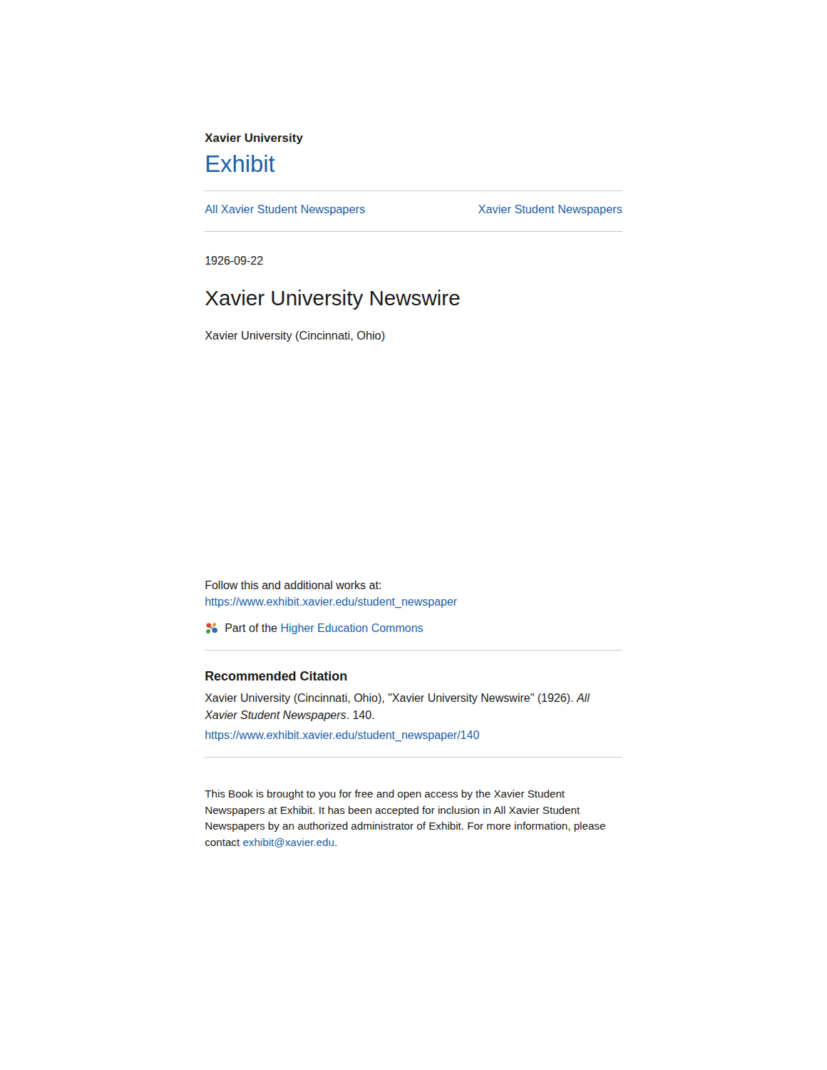Xavier University
Exhibit
All Xavier Student Newspapers Xavier Student Newspapers
1926-09-22
Xavier University Newswire
Xavier University (Cincinnati, Ohio)
Follow this and additional works at: https://www.exhibit.xavier.edu/student_newspaper
Part of the Higher Education Commons
Recommended Citation
Xavier University (Cincinnati, Ohio), "Xavier University Newswire" (1926). All Xavier Student Newspapers. 140.
https://www.exhibit.xavier.edu/student_newspaper/140
This Book is brought to you for free and open access by the Xavier Student Newspapers at Exhibit. It has been accepted for inclusion in All Xavier Student Newspapers by an authorized administrator of Exhibit. For more information, please contact exhibit@xavier.edu.